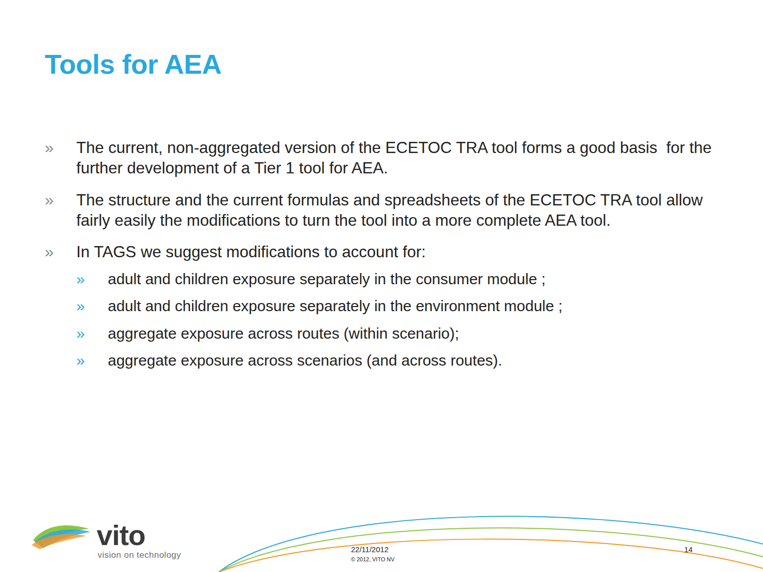Tools for AEA
» The current, non-aggregated version of the ECETOC TRA tool forms a good basis for the further development of a Tier 1 tool for AEA.
» The structure and the current formulas and spreadsheets of the ECETOC TRA tool allow fairly easily the modifications to turn the tool into a more complete AEA tool.
» In TAGS we suggest modifications to account for:
»adult and children exposure separately in the consumer module ;
»adult and children exposure separately in the environment module ;
»aggregate exposure across routes (within scenario);
»aggregate exposure across scenarios (and across routes).
vito
vision on technology
22/11/2012
© 2012, VITO NV
14